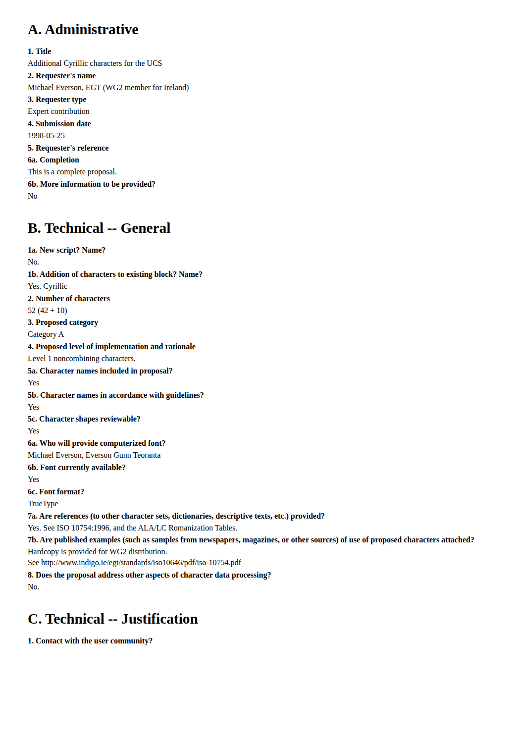A. Administrative
1. Title
Additional Cyrillic characters for the UCS
2. Requester's name
Michael Everson, EGT (WG2 member for Ireland)
3. Requester type
Expert contribution
4. Submission date
1998-05-25
5. Requester's reference
6a. Completion
This is a complete proposal.
6b. More information to be provided?
No
B. Technical -- General
1a. New script? Name?
No.
1b. Addition of characters to existing block? Name?
Yes. Cyrillic
2. Number of characters
52 (42 + 10)
3. Proposed category
Category A
4. Proposed level of implementation and rationale
Level 1 noncombining characters.
5a. Character names included in proposal?
Yes
5b. Character names in accordance with guidelines?
Yes
5c. Character shapes reviewable?
Yes
6a. Who will provide computerized font?
Michael Everson, Everson Gunn Teoranta
6b. Font currently available?
Yes
6c. Font format?
TrueType
7a. Are references (to other character sets, dictionaries, descriptive texts, etc.) provided?
Yes. See ISO 10754:1996, and the ALA/LC Romanization Tables.
7b. Are published examples (such as samples from newspapers, magazines, or other sources) of use of proposed characters attached?
Hardcopy is provided for WG2 distribution.
See http://www.indigo.ie/egt/standards/iso10646/pdf/iso-10754.pdf
8. Does the proposal address other aspects of character data processing?
No.
C. Technical -- Justification
1. Contact with the user community?